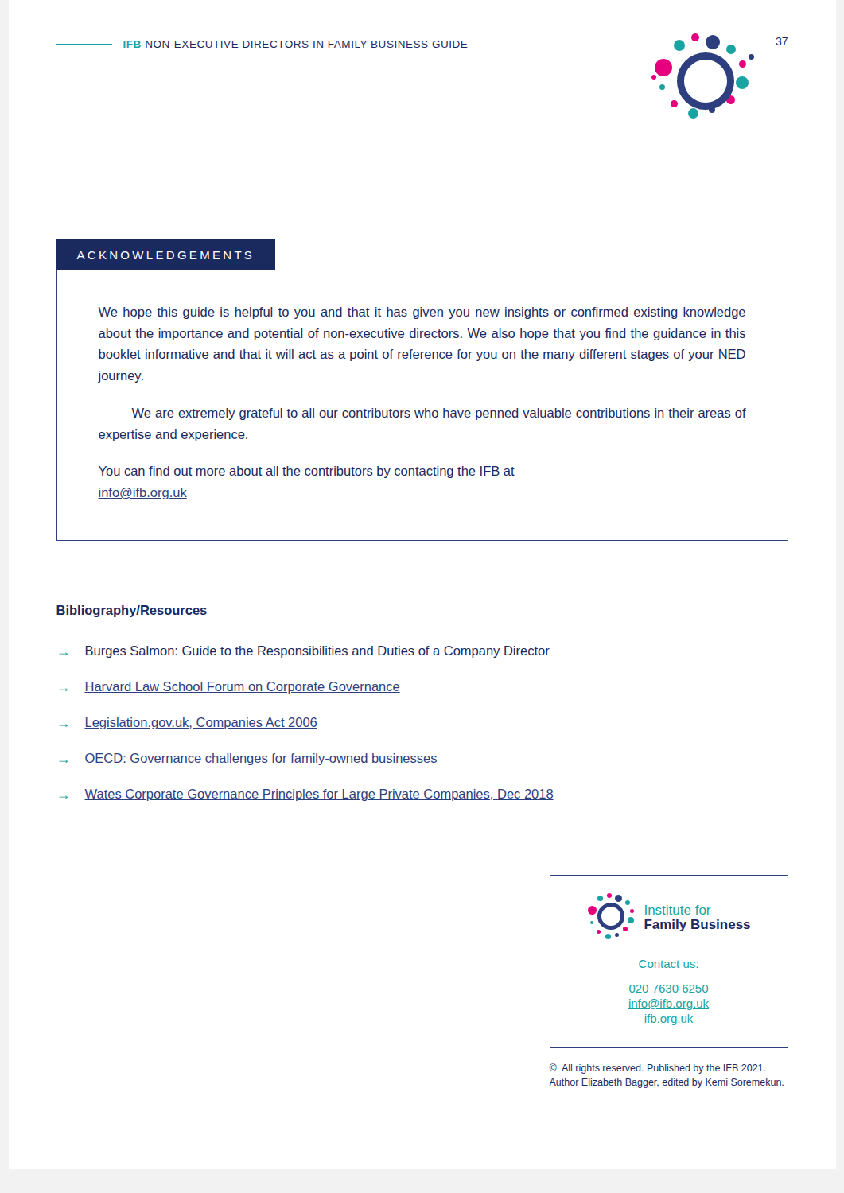IFB NON-EXECUTIVE DIRECTORS IN FAMILY BUSINESS GUIDE
37
Acknowledgements
We hope this guide is helpful to you and that it has given you new insights or confirmed existing knowledge about the importance and potential of non-executive directors. We also hope that you find the guidance in this booklet informative and that it will act as a point of reference for you on the many different stages of your NED journey.
We are extremely grateful to all our contributors who have penned valuable contributions in their areas of expertise and experience.
You can find out more about all the contributors by contacting the IFB at
info@ifb.org.uk
Bibliography/Resources
→Burges Salmon: Guide to the Responsibilities and Duties of a Company Director
→Harvard Law School Forum on Corporate Governance
→Legislation.gov.uk, Companies Act 2006
→OECD: Governance challenges for family-owned businesses
→Wates Corporate Governance Principles for Large Private Companies, Dec 2018
Institute for Family Business
Contact us:
020 7630 6250
info@ifb.org.uk
ifb.org.uk
© All rights reserved. Published by the IFB 2021. Author Elizabeth Bagger, edited by Kemi Soremekun.